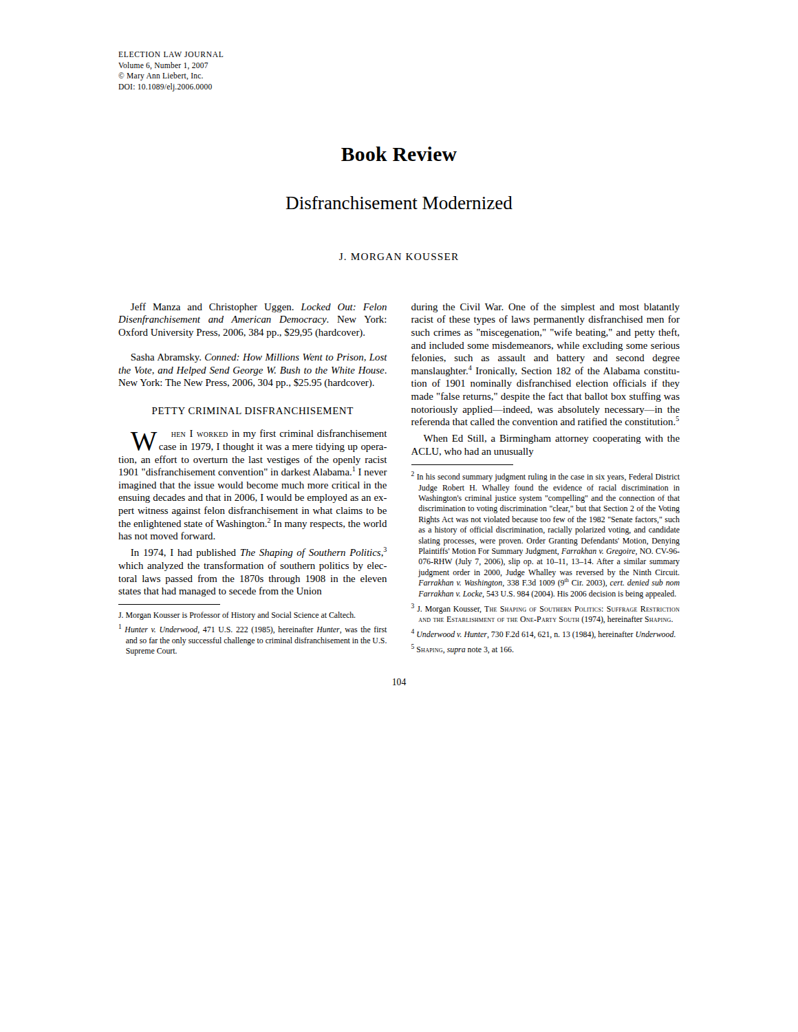Election Law Journal
Volume 6, Number 1, 2007
© Mary Ann Liebert, Inc.
DOI: 10.1089/elj.2006.0000
Book Review
Disfranchisement Modernized
J. MORGAN KOUSSER
Jeff Manza and Christopher Uggen. Locked Out: Felon Disenfranchisement and American Democracy. New York: Oxford University Press, 2006, 384 pp., $29,95 (hardcover).
Sasha Abramsky. Conned: How Millions Went to Prison, Lost the Vote, and Helped Send George W. Bush to the White House. New York: The New Press, 2006, 304 pp., $25.95 (hardcover).
Petty Criminal Disfranchisement
When I worked in my first criminal disfranchisement case in 1979, I thought it was a mere tidying up operation, an effort to overturn the last vestiges of the openly racist 1901 "disfranchisement convention" in darkest Alabama.1 I never imagined that the issue would become much more critical in the ensuing decades and that in 2006, I would be employed as an expert witness against felon disfranchisement in what claims to be the enlightened state of Washington.2 In many respects, the world has not moved forward.
In 1974, I had published The Shaping of Southern Politics,3 which analyzed the transformation of southern politics by electoral laws passed from the 1870s through 1908 in the eleven states that had managed to secede from the Union
J. Morgan Kousser is Professor of History and Social Science at Caltech.
1 Hunter v. Underwood, 471 U.S. 222 (1985), hereinafter Hunter, was the first and so far the only successful challenge to criminal disfranchisement in the U.S. Supreme Court.
during the Civil War. One of the simplest and most blatantly racist of these types of laws permanently disfranchised men for such crimes as "miscegenation," "wife beating," and petty theft, and included some misdemeanors, while excluding some serious felonies, such as assault and battery and second degree manslaughter.4 Ironically, Section 182 of the Alabama constitution of 1901 nominally disfranchised election officials if they made "false returns," despite the fact that ballot box stuffing was notoriously applied—indeed, was absolutely necessary—in the referenda that called the convention and ratified the constitution.5
When Ed Still, a Birmingham attorney cooperating with the ACLU, who had an unusually
2 In his second summary judgment ruling in the case in six years, Federal District Judge Robert H. Whalley found the evidence of racial discrimination in Washington's criminal justice system "compelling" and the connection of that discrimination to voting discrimination "clear," but that Section 2 of the Voting Rights Act was not violated because too few of the 1982 "Senate factors," such as a history of official discrimination, racially polarized voting, and candidate slating processes, were proven. Order Granting Defendants' Motion, Denying Plaintiffs' Motion For Summary Judgment, Farrakhan v. Gregoire, NO. CV-96-076-RHW (July 7, 2006), slip op. at 10–11, 13–14. After a similar summary judgment order in 2000, Judge Whalley was reversed by the Ninth Circuit. Farrakhan v. Washington, 338 F.3d 1009 (9th Cir. 2003), cert. denied sub nom Farrakhan v. Locke, 543 U.S. 984 (2004). His 2006 decision is being appealed.
3 J. Morgan Kousser, The Shaping of Southern Politics: Suffrage Restriction and the Establishment of the One-Party South (1974), hereinafter Shaping.
4 Underwood v. Hunter, 730 F.2d 614, 621, n. 13 (1984), hereinafter Underwood.
5 Shaping, supra note 3, at 166.
104